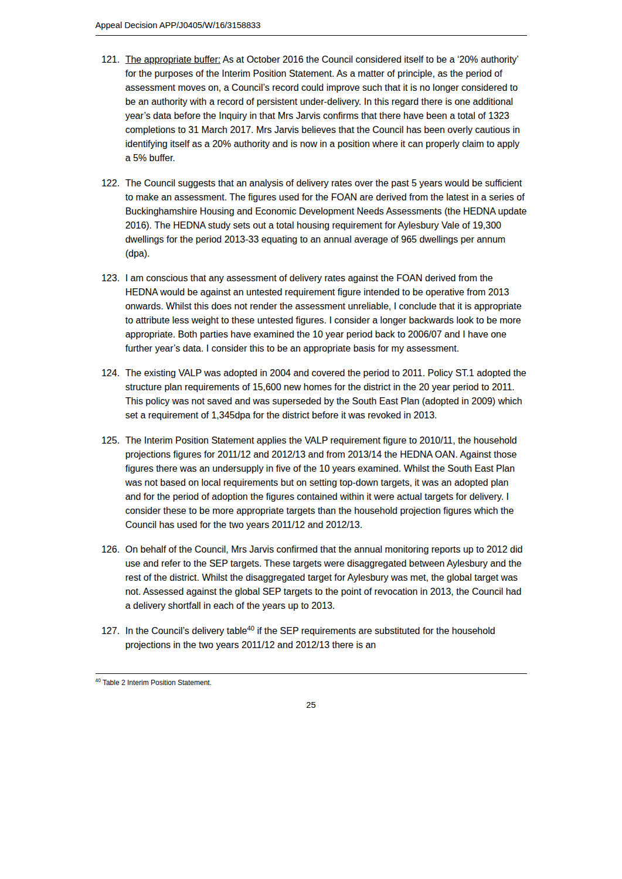Appeal Decision APP/J0405/W/16/3158833
The appropriate buffer: As at October 2016 the Council considered itself to be a ‘20% authority’ for the purposes of the Interim Position Statement. As a matter of principle, as the period of assessment moves on, a Council’s record could improve such that it is no longer considered to be an authority with a record of persistent under-delivery. In this regard there is one additional year’s data before the Inquiry in that Mrs Jarvis confirms that there have been a total of 1323 completions to 31 March 2017. Mrs Jarvis believes that the Council has been overly cautious in identifying itself as a 20% authority and is now in a position where it can properly claim to apply a 5% buffer.
The Council suggests that an analysis of delivery rates over the past 5 years would be sufficient to make an assessment. The figures used for the FOAN are derived from the latest in a series of Buckinghamshire Housing and Economic Development Needs Assessments (the HEDNA update 2016). The HEDNA study sets out a total housing requirement for Aylesbury Vale of 19,300 dwellings for the period 2013-33 equating to an annual average of 965 dwellings per annum (dpa).
I am conscious that any assessment of delivery rates against the FOAN derived from the HEDNA would be against an untested requirement figure intended to be operative from 2013 onwards. Whilst this does not render the assessment unreliable, I conclude that it is appropriate to attribute less weight to these untested figures. I consider a longer backwards look to be more appropriate. Both parties have examined the 10 year period back to 2006/07 and I have one further year’s data. I consider this to be an appropriate basis for my assessment.
The existing VALP was adopted in 2004 and covered the period to 2011. Policy ST.1 adopted the structure plan requirements of 15,600 new homes for the district in the 20 year period to 2011. This policy was not saved and was superseded by the South East Plan (adopted in 2009) which set a requirement of 1,345dpa for the district before it was revoked in 2013.
The Interim Position Statement applies the VALP requirement figure to 2010/11, the household projections figures for 2011/12 and 2012/13 and from 2013/14 the HEDNA OAN. Against those figures there was an undersupply in five of the 10 years examined. Whilst the South East Plan was not based on local requirements but on setting top-down targets, it was an adopted plan and for the period of adoption the figures contained within it were actual targets for delivery. I consider these to be more appropriate targets than the household projection figures which the Council has used for the two years 2011/12 and 2012/13.
On behalf of the Council, Mrs Jarvis confirmed that the annual monitoring reports up to 2012 did use and refer to the SEP targets. These targets were disaggregated between Aylesbury and the rest of the district. Whilst the disaggregated target for Aylesbury was met, the global target was not. Assessed against the global SEP targets to the point of revocation in 2013, the Council had a delivery shortfall in each of the years up to 2013.
In the Council’s delivery table40 if the SEP requirements are substituted for the household projections in the two years 2011/12 and 2012/13 there is an
40 Table 2 Interim Position Statement.
25